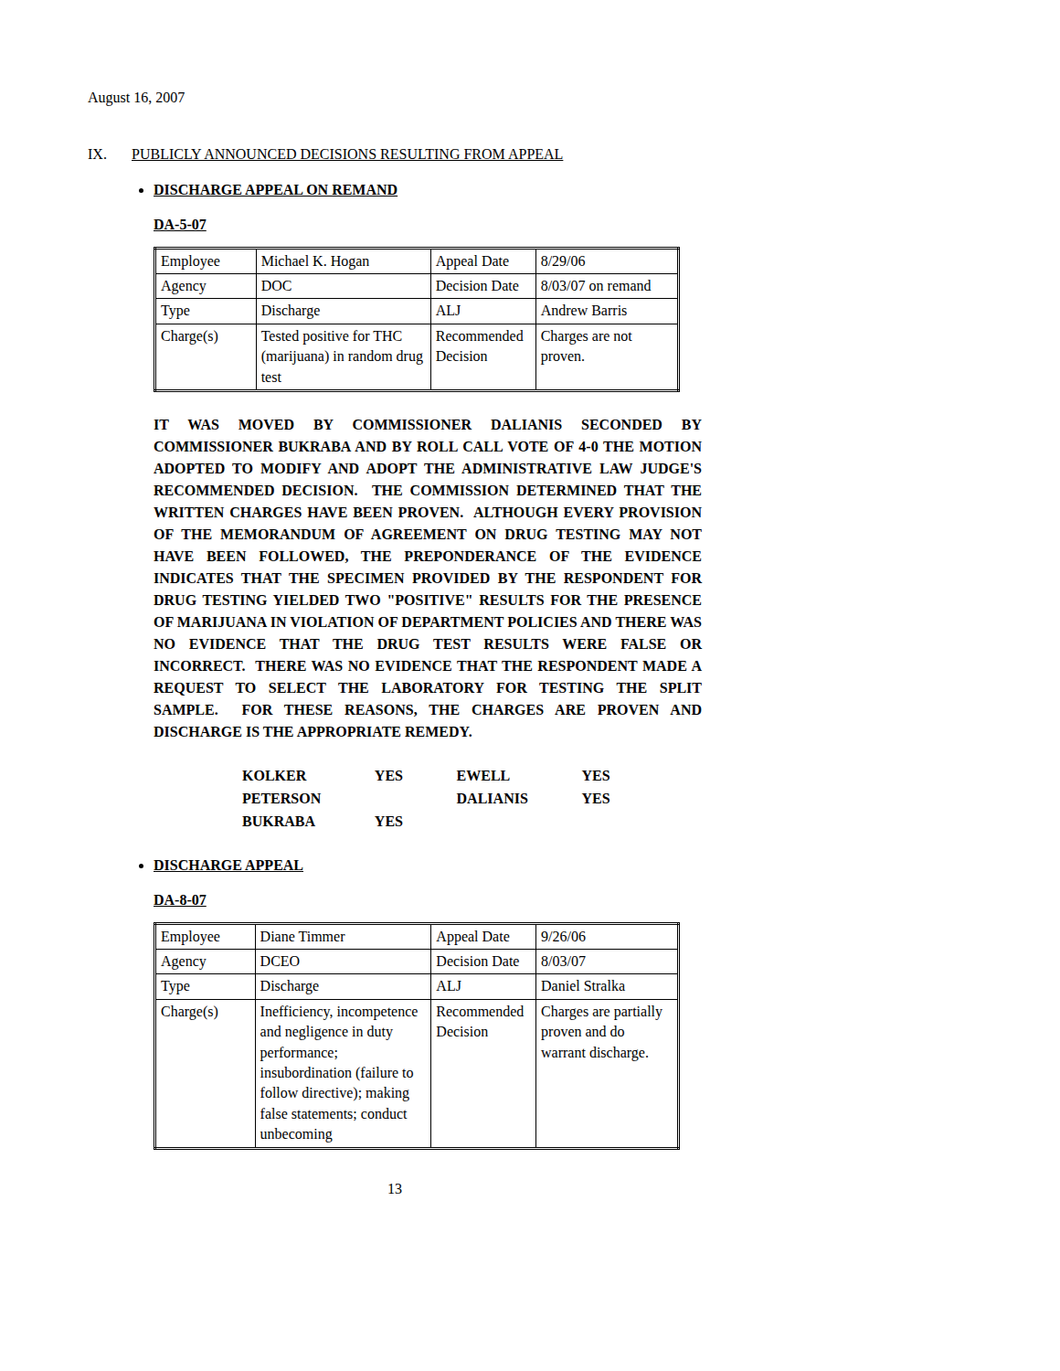August 16, 2007
IX. PUBLICLY ANNOUNCED DECISIONS RESULTING FROM APPEAL
DISCHARGE APPEAL ON REMAND
DA-5-07
| Employee | Michael K. Hogan | Appeal Date | 8/29/06 |
| Agency | DOC | Decision Date | 8/03/07 on remand |
| Type | Discharge | ALJ | Andrew Barris |
| Charge(s) | Tested positive for THC (marijuana) in random drug test | Recommended Decision | Charges are not proven. |
IT WAS MOVED BY COMMISSIONER DALIANIS SECONDED BY COMMISSIONER BUKRABA AND BY ROLL CALL VOTE OF 4-0 THE MOTION ADOPTED TO MODIFY AND ADOPT THE ADMINISTRATIVE LAW JUDGE'S RECOMMENDED DECISION. THE COMMISSION DETERMINED THAT THE WRITTEN CHARGES HAVE BEEN PROVEN. ALTHOUGH EVERY PROVISION OF THE MEMORANDUM OF AGREEMENT ON DRUG TESTING MAY NOT HAVE BEEN FOLLOWED, THE PREPONDERANCE OF THE EVIDENCE INDICATES THAT THE SPECIMEN PROVIDED BY THE RESPONDENT FOR DRUG TESTING YIELDED TWO "POSITIVE" RESULTS FOR THE PRESENCE OF MARIJUANA IN VIOLATION OF DEPARTMENT POLICIES AND THERE WAS NO EVIDENCE THAT THE DRUG TEST RESULTS WERE FALSE OR INCORRECT. THERE WAS NO EVIDENCE THAT THE RESPONDENT MADE A REQUEST TO SELECT THE LABORATORY FOR TESTING THE SPLIT SAMPLE. FOR THESE REASONS, THE CHARGES ARE PROVEN AND DISCHARGE IS THE APPROPRIATE REMEDY.
| KOLKER | YES | EWELL | YES |
| PETERSON | | DALIANIS | YES |
| BUKRABA | YES | | |
DISCHARGE APPEAL
DA-8-07
| Employee | Diane Timmer | Appeal Date | 9/26/06 |
| Agency | DCEO | Decision Date | 8/03/07 |
| Type | Discharge | ALJ | Daniel Stralka |
| Charge(s) | Inefficiency, incompetence and negligence in duty performance; insubordination (failure to follow directive); making false statements; conduct unbecoming | Recommended Decision | Charges are partially proven and do warrant discharge. |
13